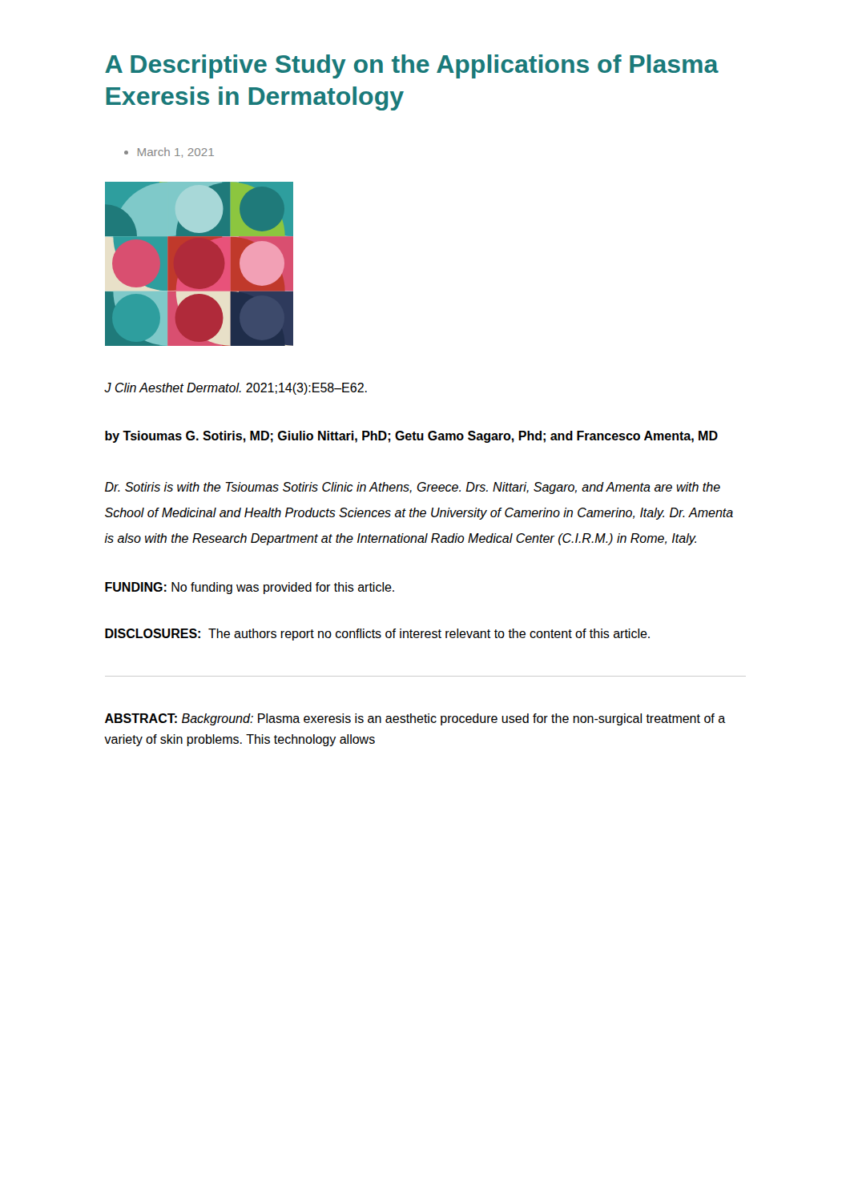A Descriptive Study on the Applications of Plasma Exeresis in Dermatology
March 1, 2021
J Clin Aesthet Dermatol. 2021;14(3):E58–E62.
by Tsioumas G. Sotiris, MD; Giulio Nittari, PhD; Getu Gamo Sagaro, Phd; and Francesco Amenta, MD
Dr. Sotiris is with the Tsioumas Sotiris Clinic in Athens, Greece. Drs. Nittari, Sagaro, and Amenta are with the School of Medicinal and Health Products Sciences at the University of Camerino in Camerino, Italy. Dr. Amenta is also with the Research Department at the International Radio Medical Center (C.I.R.M.) in Rome, Italy.
FUNDING: No funding was provided for this article.
DISCLOSURES: The authors report no conflicts of interest relevant to the content of this article.
ABSTRACT: Background: Plasma exeresis is an aesthetic procedure used for the non-surgical treatment of a variety of skin problems. This technology allows